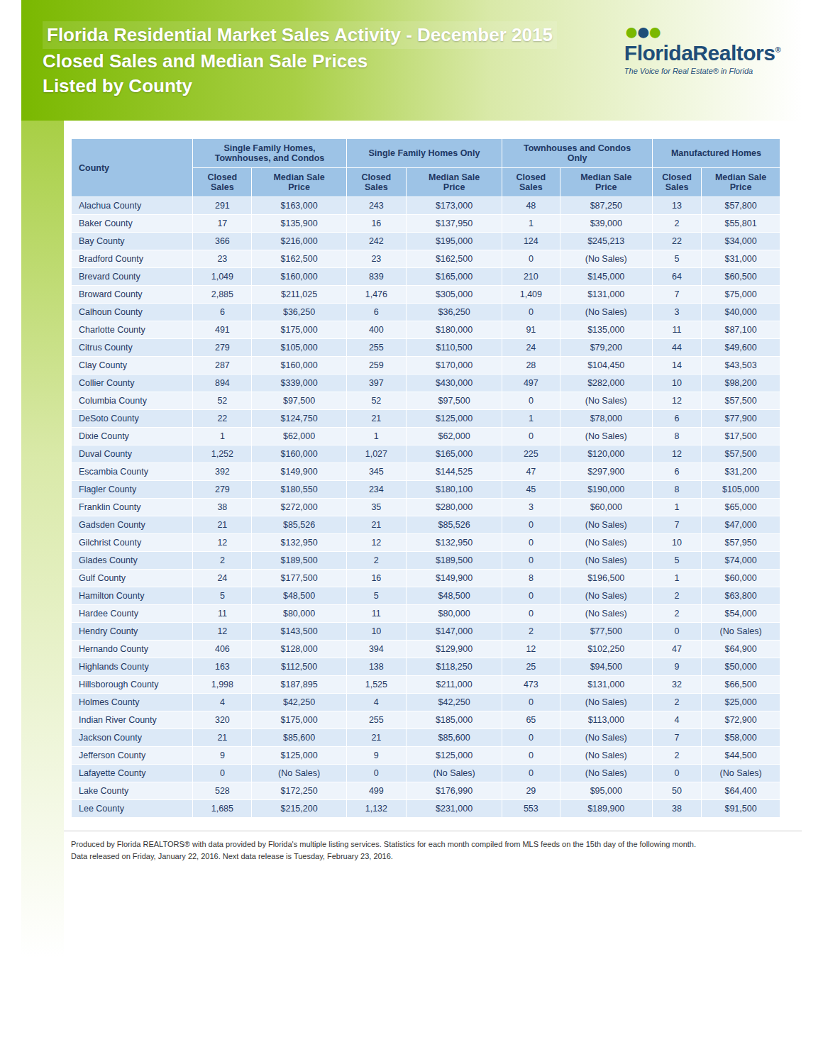Florida Residential Market Sales Activity - December 2015
Closed Sales and Median Sale Prices
Listed by County
●●●
Florida Realtors®
The Voice for Real Estate® in Florida
| County | Single Family Homes, Townhouses, and Condos | Single Family Homes Only | Townhouses and Condos Only | Manufactured Homes |
| --- | --- | --- | --- | --- |
| Closed Sales | Median Sale Price | Closed Sales | Median Sale Price | Closed Sales | Median Sale Price | Closed Sales | Median Sale Price |
| Alachua County | 291 | $163,000 | 243 | $173,000 | 48 | $87,250 | 13 | $57,800 |
| Baker County | 17 | $135,900 | 16 | $137,950 | 1 | $39,000 | 2 | $55,801 |
| Bay County | 366 | $216,000 | 242 | $195,000 | 124 | $245,213 | 22 | $34,000 |
| Bradford County | 23 | $162,500 | 23 | $162,500 | 0 | (No Sales) | 5 | $31,000 |
| Brevard County | 1,049 | $160,000 | 839 | $165,000 | 210 | $145,000 | 64 | $60,500 |
| Broward County | 2,885 | $211,025 | 1,476 | $305,000 | 1,409 | $131,000 | 7 | $75,000 |
| Calhoun County | 6 | $36,250 | 6 | $36,250 | 0 | (No Sales) | 3 | $40,000 |
| Charlotte County | 491 | $175,000 | 400 | $180,000 | 91 | $135,000 | 11 | $87,100 |
| Citrus County | 279 | $105,000 | 255 | $110,500 | 24 | $79,200 | 44 | $49,600 |
| Clay County | 287 | $160,000 | 259 | $170,000 | 28 | $104,450 | 14 | $43,503 |
| Collier County | 894 | $339,000 | 397 | $430,000 | 497 | $282,000 | 10 | $98,200 |
| Columbia County | 52 | $97,500 | 52 | $97,500 | 0 | (No Sales) | 12 | $57,500 |
| DeSoto County | 22 | $124,750 | 21 | $125,000 | 1 | $78,000 | 6 | $77,900 |
| Dixie County | 1 | $62,000 | 1 | $62,000 | 0 | (No Sales) | 8 | $17,500 |
| Duval County | 1,252 | $160,000 | 1,027 | $165,000 | 225 | $120,000 | 12 | $57,500 |
| Escambia County | 392 | $149,900 | 345 | $144,525 | 47 | $297,900 | 6 | $31,200 |
| Flagler County | 279 | $180,550 | 234 | $180,100 | 45 | $190,000 | 8 | $105,000 |
| Franklin County | 38 | $272,000 | 35 | $280,000 | 3 | $60,000 | 1 | $65,000 |
| Gadsden County | 21 | $85,526 | 21 | $85,526 | 0 | (No Sales) | 7 | $47,000 |
| Gilchrist County | 12 | $132,950 | 12 | $132,950 | 0 | (No Sales) | 10 | $57,950 |
| Glades County | 2 | $189,500 | 2 | $189,500 | 0 | (No Sales) | 5 | $74,000 |
| Gulf County | 24 | $177,500 | 16 | $149,900 | 8 | $196,500 | 1 | $60,000 |
| Hamilton County | 5 | $48,500 | 5 | $48,500 | 0 | (No Sales) | 2 | $63,800 |
| Hardee County | 11 | $80,000 | 11 | $80,000 | 0 | (No Sales) | 2 | $54,000 |
| Hendry County | 12 | $143,500 | 10 | $147,000 | 2 | $77,500 | 0 | (No Sales) |
| Hernando County | 406 | $128,000 | 394 | $129,900 | 12 | $102,250 | 47 | $64,900 |
| Highlands County | 163 | $112,500 | 138 | $118,250 | 25 | $94,500 | 9 | $50,000 |
| Hillsborough County | 1,998 | $187,895 | 1,525 | $211,000 | 473 | $131,000 | 32 | $66,500 |
| Holmes County | 4 | $42,250 | 4 | $42,250 | 0 | (No Sales) | 2 | $25,000 |
| Indian River County | 320 | $175,000 | 255 | $185,000 | 65 | $113,000 | 4 | $72,900 |
| Jackson County | 21 | $85,600 | 21 | $85,600 | 0 | (No Sales) | 7 | $58,000 |
| Jefferson County | 9 | $125,000 | 9 | $125,000 | 0 | (No Sales) | 2 | $44,500 |
| Lafayette County | 0 | (No Sales) | 0 | (No Sales) | 0 | (No Sales) | 0 | (No Sales) |
| Lake County | 528 | $172,250 | 499 | $176,990 | 29 | $95,000 | 50 | $64,400 |
| Lee County | 1,685 | $215,200 | 1,132 | $231,000 | 553 | $189,900 | 38 | $91,500 |
Produced by Florida REALTORS® with data provided by Florida's multiple listing services. Statistics for each month compiled from MLS feeds on the 15th day of the following month.
Data released on Friday, January 22, 2016. Next data release is Tuesday, February 23, 2016.